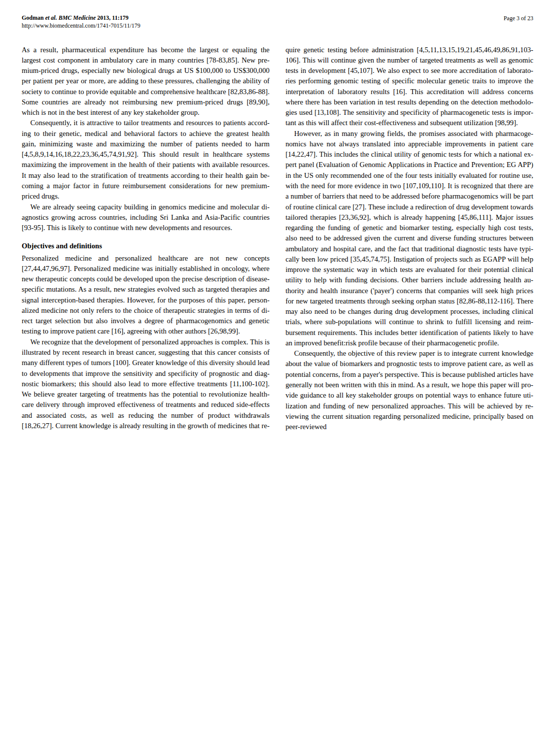Godman et al. BMC Medicine 2013, 11:179
http://www.biomedcentral.com/1741-7015/11/179
Page 3 of 23
As a result, pharmaceutical expenditure has become the largest or equaling the largest cost component in ambulatory care in many countries [78-83,85]. New premium-priced drugs, especially new biological drugs at US $100,000 to US$300,000 per patient per year or more, are adding to these pressures, challenging the ability of society to continue to provide equitable and comprehensive healthcare [82,83,86-88]. Some countries are already not reimbursing new premium-priced drugs [89,90], which is not in the best interest of any key stakeholder group.
Consequently, it is attractive to tailor treatments and resources to patients according to their genetic, medical and behavioral factors to achieve the greatest health gain, minimizing waste and maximizing the number of patients needed to harm [4,5,8,9,14,16,18,22,23,36,45,74,91,92]. This should result in healthcare systems maximizing the improvement in the health of their patients with available resources. It may also lead to the stratification of treatments according to their health gain becoming a major factor in future reimbursement considerations for new premium-priced drugs.
We are already seeing capacity building in genomics medicine and molecular diagnostics growing across countries, including Sri Lanka and Asia-Pacific countries [93-95]. This is likely to continue with new developments and resources.
Objectives and definitions
Personalized medicine and personalized healthcare are not new concepts [27,44,47,96,97]. Personalized medicine was initially established in oncology, where new therapeutic concepts could be developed upon the precise description of disease-specific mutations. As a result, new strategies evolved such as targeted therapies and signal interception-based therapies. However, for the purposes of this paper, personalized medicine not only refers to the choice of therapeutic strategies in terms of direct target selection but also involves a degree of pharmacogenomics and genetic testing to improve patient care [16], agreeing with other authors [26,98,99].
We recognize that the development of personalized approaches is complex. This is illustrated by recent research in breast cancer, suggesting that this cancer consists of many different types of tumors [100]. Greater knowledge of this diversity should lead to developments that improve the sensitivity and specificity of prognostic and diagnostic biomarkers; this should also lead to more effective treatments [11,100-102]. We believe greater targeting of treatments has the potential to revolutionize healthcare delivery through improved effectiveness of treatments and reduced side-effects and associated costs, as well as reducing the number of product withdrawals [18,26,27]. Current knowledge is already resulting in the growth of medicines that require genetic testing before administration [4,5,11,13,15,19,21,45,46,49,86,91,103-106]. This will continue given the number of targeted treatments as well as genomic tests in development [45,107]. We also expect to see more accreditation of laboratories performing genomic testing of specific molecular genetic traits to improve the interpretation of laboratory results [16]. This accreditation will address concerns where there has been variation in test results depending on the detection methodologies used [13,108]. The sensitivity and specificity of pharmacogenetic tests is important as this will affect their cost-effectiveness and subsequent utilization [98,99].
However, as in many growing fields, the promises associated with pharmacogenomics have not always translated into appreciable improvements in patient care [14,22,47]. This includes the clinical utility of genomic tests for which a national expert panel (Evaluation of Genomic Applications in Practice and Prevention; EG APP) in the US only recommended one of the four tests initially evaluated for routine use, with the need for more evidence in two [107,109,110]. It is recognized that there are a number of barriers that need to be addressed before pharmacogenomics will be part of routine clinical care [27]. These include a redirection of drug development towards tailored therapies [23,36,92], which is already happening [45,86,111]. Major issues regarding the funding of genetic and biomarker testing, especially high cost tests, also need to be addressed given the current and diverse funding structures between ambulatory and hospital care, and the fact that traditional diagnostic tests have typically been low priced [35,45,74,75]. Instigation of projects such as EGAPP will help improve the systematic way in which tests are evaluated for their potential clinical utility to help with funding decisions. Other barriers include addressing health authority and health insurance ('payer') concerns that companies will seek high prices for new targeted treatments through seeking orphan status [82,86-88,112-116]. There may also need to be changes during drug development processes, including clinical trials, where sub-populations will continue to shrink to fulfill licensing and reimbursement requirements. This includes better identification of patients likely to have an improved benefit:risk profile because of their pharmacogenetic profile.
Consequently, the objective of this review paper is to integrate current knowledge about the value of biomarkers and prognostic tests to improve patient care, as well as potential concerns, from a payer's perspective. This is because published articles have generally not been written with this in mind. As a result, we hope this paper will provide guidance to all key stakeholder groups on potential ways to enhance future utilization and funding of new personalized approaches. This will be achieved by reviewing the current situation regarding personalized medicine, principally based on peer-reviewed